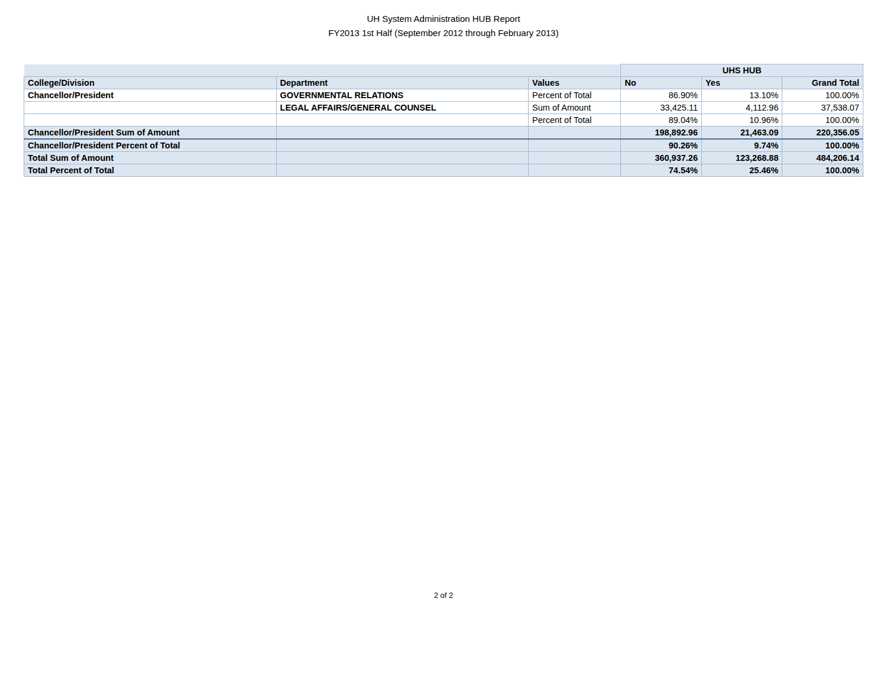UH System Administration HUB Report
FY2013 1st Half (September 2012 through February 2013)
| | | | UHS HUB |
| --- | --- | --- | --- |
| College/Division | Department | Values | No | Yes | Grand Total |
| Chancellor/President | GOVERNMENTAL RELATIONS | Percent of Total | 86.90% | 13.10% | 100.00% |
| | LEGAL AFFAIRS/GENERAL COUNSEL | Sum of Amount | 33,425.11 | 4,112.96 | 37,538.07 |
| | | Percent of Total | 89.04% | 10.96% | 100.00% |
| Chancellor/President Sum of Amount | | | 198,892.96 | 21,463.09 | 220,356.05 |
| Chancellor/President Percent of Total | | | 90.26% | 9.74% | 100.00% |
| Total Sum of Amount | | | 360,937.26 | 123,268.88 | 484,206.14 |
| Total Percent of Total | | | 74.54% | 25.46% | 100.00% |
2 of 2